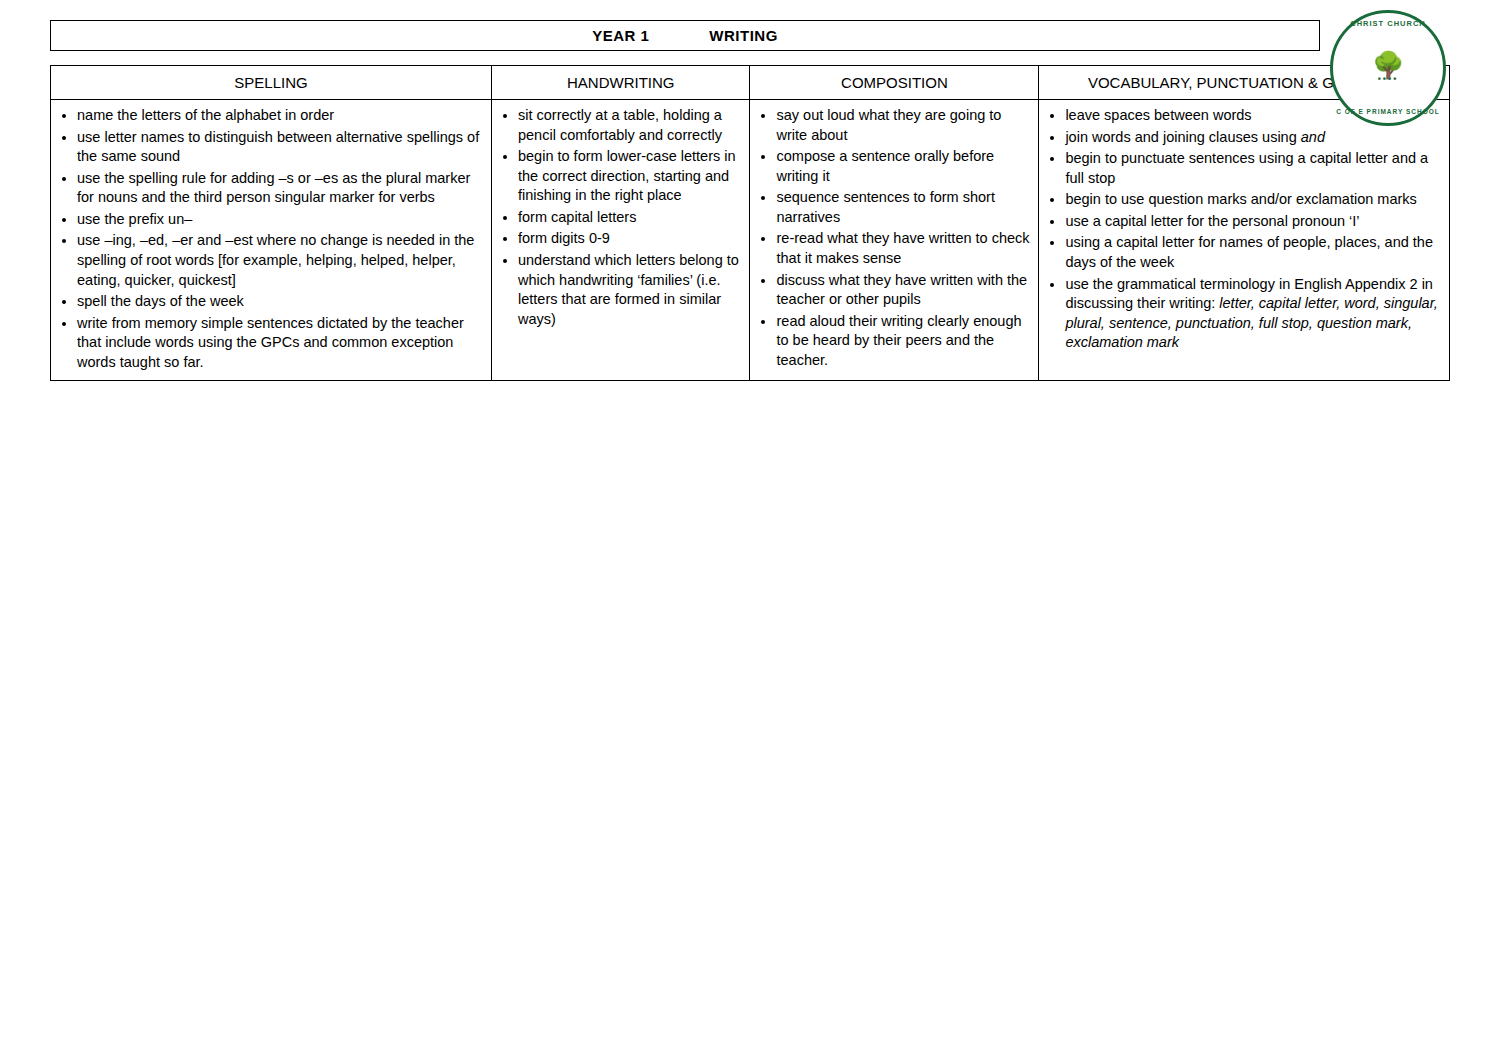CHRIST CHURCH
🌳
••••
C OF E PRIMARY SCHOOL
YEAR 1 WRITING
| SPELLING | HANDWRITING | COMPOSITION | VOCABULARY, PUNCTUATION & GRAMMAR |
| --- | --- | --- | --- |
| name the letters of the alphabet in order use letter names to distinguish between alternative spellings of the same sound use the spelling rule for adding –s or –es as the plural marker for nouns and the third person singular marker for verbs use the prefix un– use –ing, –ed, –er and –est where no change is needed in the spelling of root words [for example, helping, helped, helper, eating, quicker, quickest] spell the days of the week write from memory simple sentences dictated by the teacher that include words using the GPCs and common exception words taught so far. | sit correctly at a table, holding a pencil comfortably and correctly begin to form lower-case letters in the correct direction, starting and finishing in the right place form capital letters form digits 0-9 understand which letters belong to which handwriting ‘families’ (i.e. letters that are formed in similar ways) | say out loud what they are going to write about compose a sentence orally before writing it sequence sentences to form short narratives re-read what they have written to check that it makes sense discuss what they have written with the teacher or other pupils read aloud their writing clearly enough to be heard by their peers and the teacher. | leave spaces between words join words and joining clauses using and begin to punctuate sentences using a capital letter and a full stop begin to use question marks and/or exclamation marks use a capital letter for the personal pronoun ‘I’ using a capital letter for names of people, places, and the days of the week use the grammatical terminology in English Appendix 2 in discussing their writing: letter, capital letter, word, singular, plural, sentence, punctuation, full stop, question mark, exclamation mark |